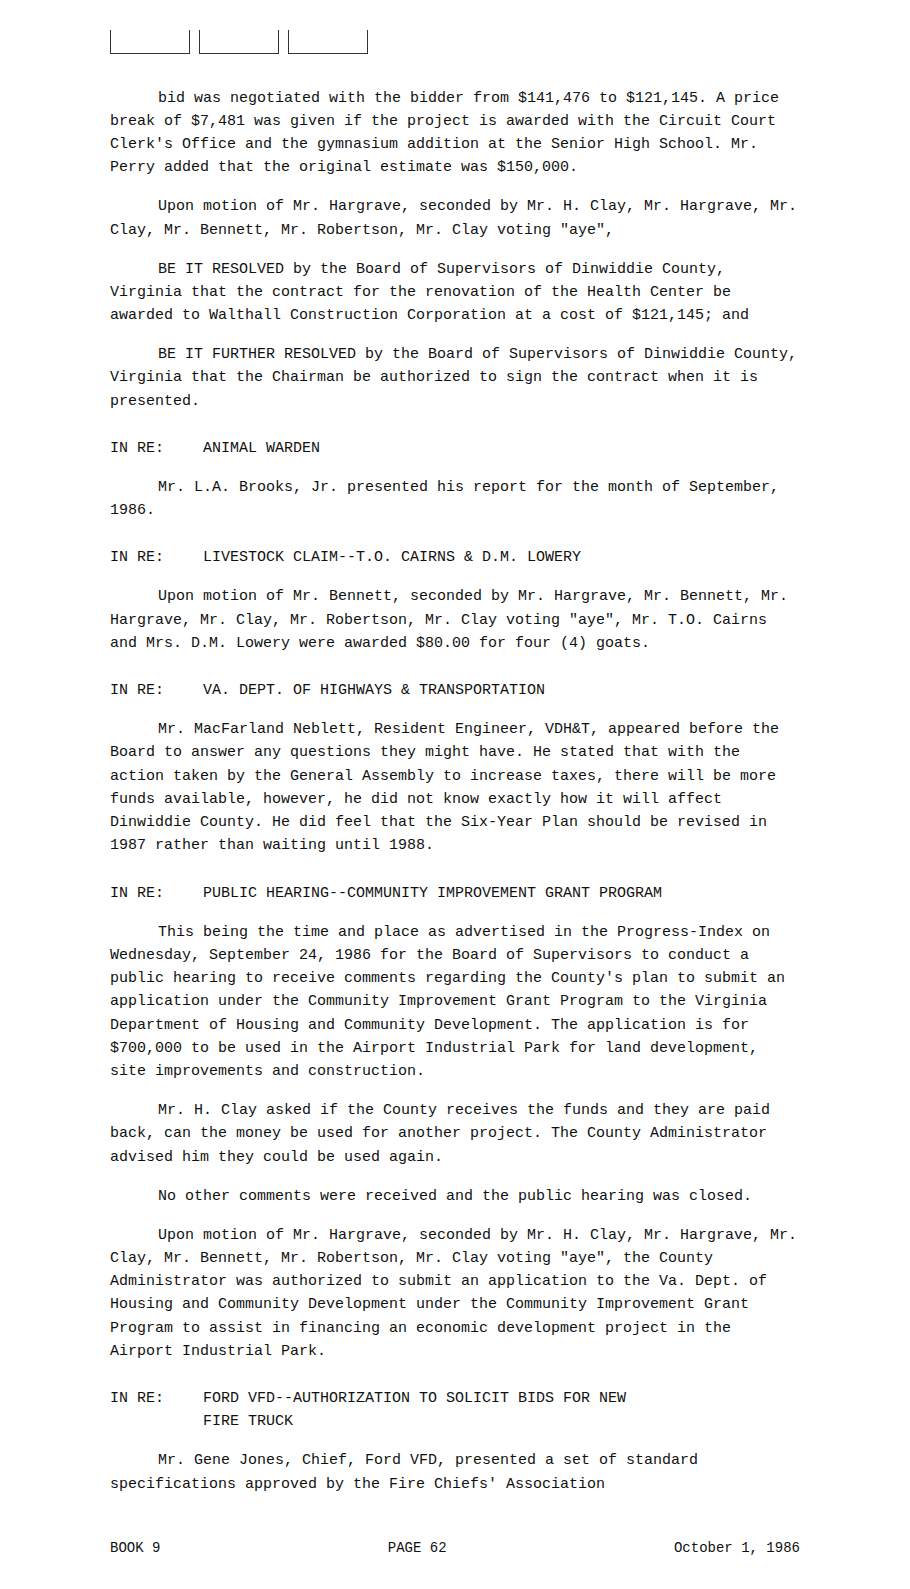bid was negotiated with the bidder from $141,476 to $121,145. A price break of $7,481 was given if the project is awarded with the Circuit Court Clerk's Office and the gymnasium addition at the Senior High School. Mr. Perry added that the original estimate was $150,000.
Upon motion of Mr. Hargrave, seconded by Mr. H. Clay, Mr. Hargrave, Mr. Clay, Mr. Bennett, Mr. Robertson, Mr. Clay voting "aye",
BE IT RESOLVED by the Board of Supervisors of Dinwiddie County, Virginia that the contract for the renovation of the Health Center be awarded to Walthall Construction Corporation at a cost of $121,145; and
BE IT FURTHER RESOLVED by the Board of Supervisors of Dinwiddie County, Virginia that the Chairman be authorized to sign the contract when it is presented.
IN RE: ANIMAL WARDEN
Mr. L.A. Brooks, Jr. presented his report for the month of September, 1986.
IN RE: LIVESTOCK CLAIM--T.O. CAIRNS & D.M. LOWERY
Upon motion of Mr. Bennett, seconded by Mr. Hargrave, Mr. Bennett, Mr. Hargrave, Mr. Clay, Mr. Robertson, Mr. Clay voting "aye", Mr. T.O. Cairns and Mrs. D.M. Lowery were awarded $80.00 for four (4) goats.
IN RE: VA. DEPT. OF HIGHWAYS & TRANSPORTATION
Mr. MacFarland Neblett, Resident Engineer, VDH&T, appeared before the Board to answer any questions they might have. He stated that with the action taken by the General Assembly to increase taxes, there will be more funds available, however, he did not know exactly how it will affect Dinwiddie County. He did feel that the Six-Year Plan should be revised in 1987 rather than waiting until 1988.
IN RE: PUBLIC HEARING--COMMUNITY IMPROVEMENT GRANT PROGRAM
This being the time and place as advertised in the Progress-Index on Wednesday, September 24, 1986 for the Board of Supervisors to conduct a public hearing to receive comments regarding the County's plan to submit an application under the Community Improvement Grant Program to the Virginia Department of Housing and Community Development. The application is for $700,000 to be used in the Airport Industrial Park for land development, site improvements and construction.
Mr. H. Clay asked if the County receives the funds and they are paid back, can the money be used for another project. The County Administrator advised him they could be used again.
No other comments were received and the public hearing was closed.
Upon motion of Mr. Hargrave, seconded by Mr. H. Clay, Mr. Hargrave, Mr. Clay, Mr. Bennett, Mr. Robertson, Mr. Clay voting "aye", the County Administrator was authorized to submit an application to the Va. Dept. of Housing and Community Development under the Community Improvement Grant Program to assist in financing an economic development project in the Airport Industrial Park.
IN RE: FORD VFD--AUTHORIZATION TO SOLICIT BIDS FOR NEW
FIRE TRUCK
Mr. Gene Jones, Chief, Ford VFD, presented a set of standard specifications approved by the Fire Chiefs' Association
BOOK 9 PAGE 62 October 1, 1986